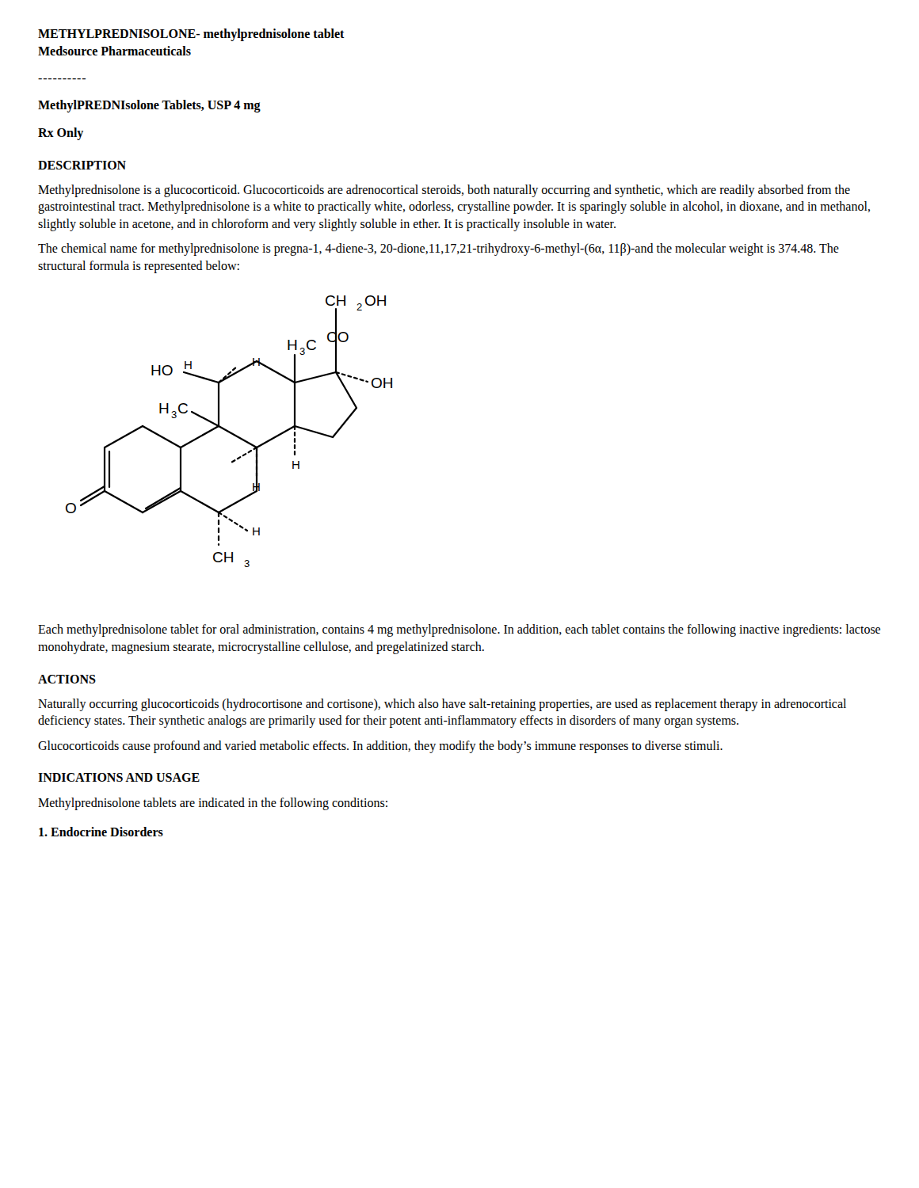METHYLPREDNISOLONE- methylprednisolone tablet
Medsource Pharmaceuticals
----------
MethylPREDNIsolone Tablets, USP 4 mg
Rx Only
DESCRIPTION
Methylprednisolone is a glucocorticoid. Glucocorticoids are adrenocortical steroids, both naturally occurring and synthetic, which are readily absorbed from the gastrointestinal tract. Methylprednisolone is a white to practically white, odorless, crystalline powder. It is sparingly soluble in alcohol, in dioxane, and in methanol, slightly soluble in acetone, and in chloroform and very slightly soluble in ether. It is practically insoluble in water.
The chemical name for methylprednisolone is pregna-1, 4-diene-3, 20-dione,11,17,21-trihydroxy-6-methyl-(6α, 11β)-and the molecular weight is 374.48. The structural formula is represented below:
CH 2 OH CO H 3 C OH HO H H 3 C H O H H CH 3 H
Each methylprednisolone tablet for oral administration, contains 4 mg methylprednisolone. In addition, each tablet contains the following inactive ingredients: lactose monohydrate, magnesium stearate, microcrystalline cellulose, and pregelatinized starch.
ACTIONS
Naturally occurring glucocorticoids (hydrocortisone and cortisone), which also have salt-retaining properties, are used as replacement therapy in adrenocortical deficiency states. Their synthetic analogs are primarily used for their potent anti-inflammatory effects in disorders of many organ systems.
Glucocorticoids cause profound and varied metabolic effects. In addition, they modify the body’s immune responses to diverse stimuli.
INDICATIONS AND USAGE
Methylprednisolone tablets are indicated in the following conditions:
1. Endocrine Disorders